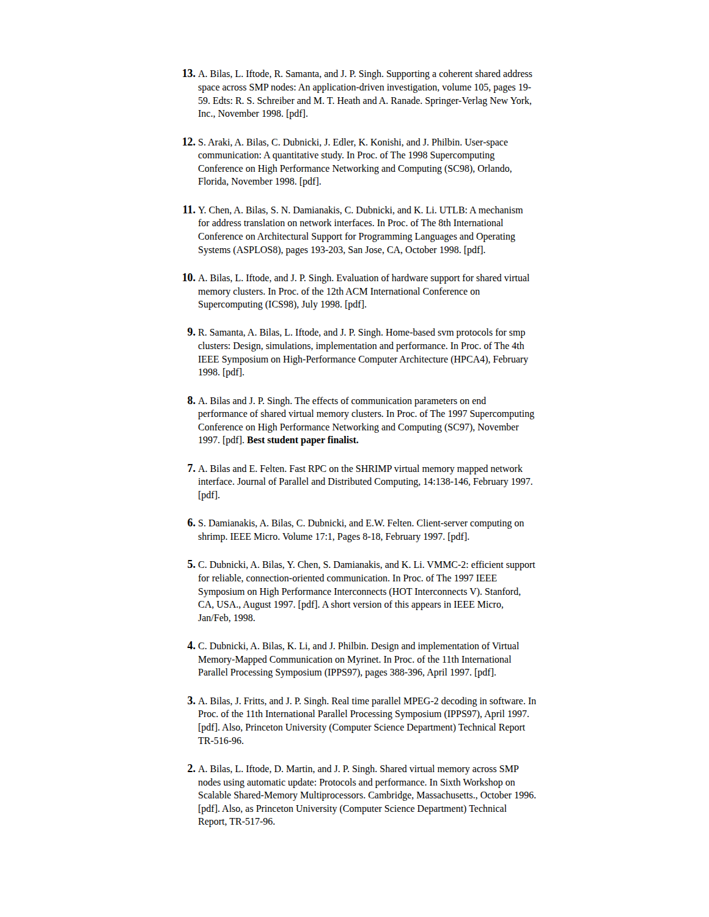13. A. Bilas, L. Iftode, R. Samanta, and J. P. Singh. Supporting a coherent shared address space across SMP nodes: An application-driven investigation, volume 105, pages 19-59. Edts: R. S. Schreiber and M. T. Heath and A. Ranade. Springer-Verlag New York, Inc., November 1998. [pdf].
12. S. Araki, A. Bilas, C. Dubnicki, J. Edler, K. Konishi, and J. Philbin. User-space communication: A quantitative study. In Proc. of The 1998 Supercomputing Conference on High Performance Networking and Computing (SC98), Orlando, Florida, November 1998. [pdf].
11. Y. Chen, A. Bilas, S. N. Damianakis, C. Dubnicki, and K. Li. UTLB: A mechanism for address translation on network interfaces. In Proc. of The 8th International Conference on Architectural Support for Programming Languages and Operating Systems (ASPLOS8), pages 193-203, San Jose, CA, October 1998. [pdf].
10. A. Bilas, L. Iftode, and J. P. Singh. Evaluation of hardware support for shared virtual memory clusters. In Proc. of the 12th ACM International Conference on Supercomputing (ICS98), July 1998. [pdf].
9. R. Samanta, A. Bilas, L. Iftode, and J. P. Singh. Home-based svm protocols for smp clusters: Design, simulations, implementation and performance. In Proc. of The 4th IEEE Symposium on High-Performance Computer Architecture (HPCA4), February 1998. [pdf].
8. A. Bilas and J. P. Singh. The effects of communication parameters on end performance of shared virtual memory clusters. In Proc. of The 1997 Supercomputing Conference on High Performance Networking and Computing (SC97), November 1997. [pdf]. Best student paper finalist.
7. A. Bilas and E. Felten. Fast RPC on the SHRIMP virtual memory mapped network interface. Journal of Parallel and Distributed Computing, 14:138-146, February 1997. [pdf].
6. S. Damianakis, A. Bilas, C. Dubnicki, and E.W. Felten. Client-server computing on shrimp. IEEE Micro. Volume 17:1, Pages 8-18, February 1997. [pdf].
5. C. Dubnicki, A. Bilas, Y. Chen, S. Damianakis, and K. Li. VMMC-2: efficient support for reliable, connection-oriented communication. In Proc. of The 1997 IEEE Symposium on High Performance Interconnects (HOT Interconnects V). Stanford, CA, USA., August 1997. [pdf]. A short version of this appears in IEEE Micro, Jan/Feb, 1998.
4. C. Dubnicki, A. Bilas, K. Li, and J. Philbin. Design and implementation of Virtual Memory-Mapped Communication on Myrinet. In Proc. of the 11th International Parallel Processing Symposium (IPPS97), pages 388-396, April 1997. [pdf].
3. A. Bilas, J. Fritts, and J. P. Singh. Real time parallel MPEG-2 decoding in software. In Proc. of the 11th International Parallel Processing Symposium (IPPS97), April 1997. [pdf]. Also, Princeton University (Computer Science Department) Technical Report TR-516-96.
2. A. Bilas, L. Iftode, D. Martin, and J. P. Singh. Shared virtual memory across SMP nodes using automatic update: Protocols and performance. In Sixth Workshop on Scalable Shared-Memory Multiprocessors. Cambridge, Massachusetts., October 1996. [pdf]. Also, as Princeton University (Computer Science Department) Technical Report, TR-517-96.